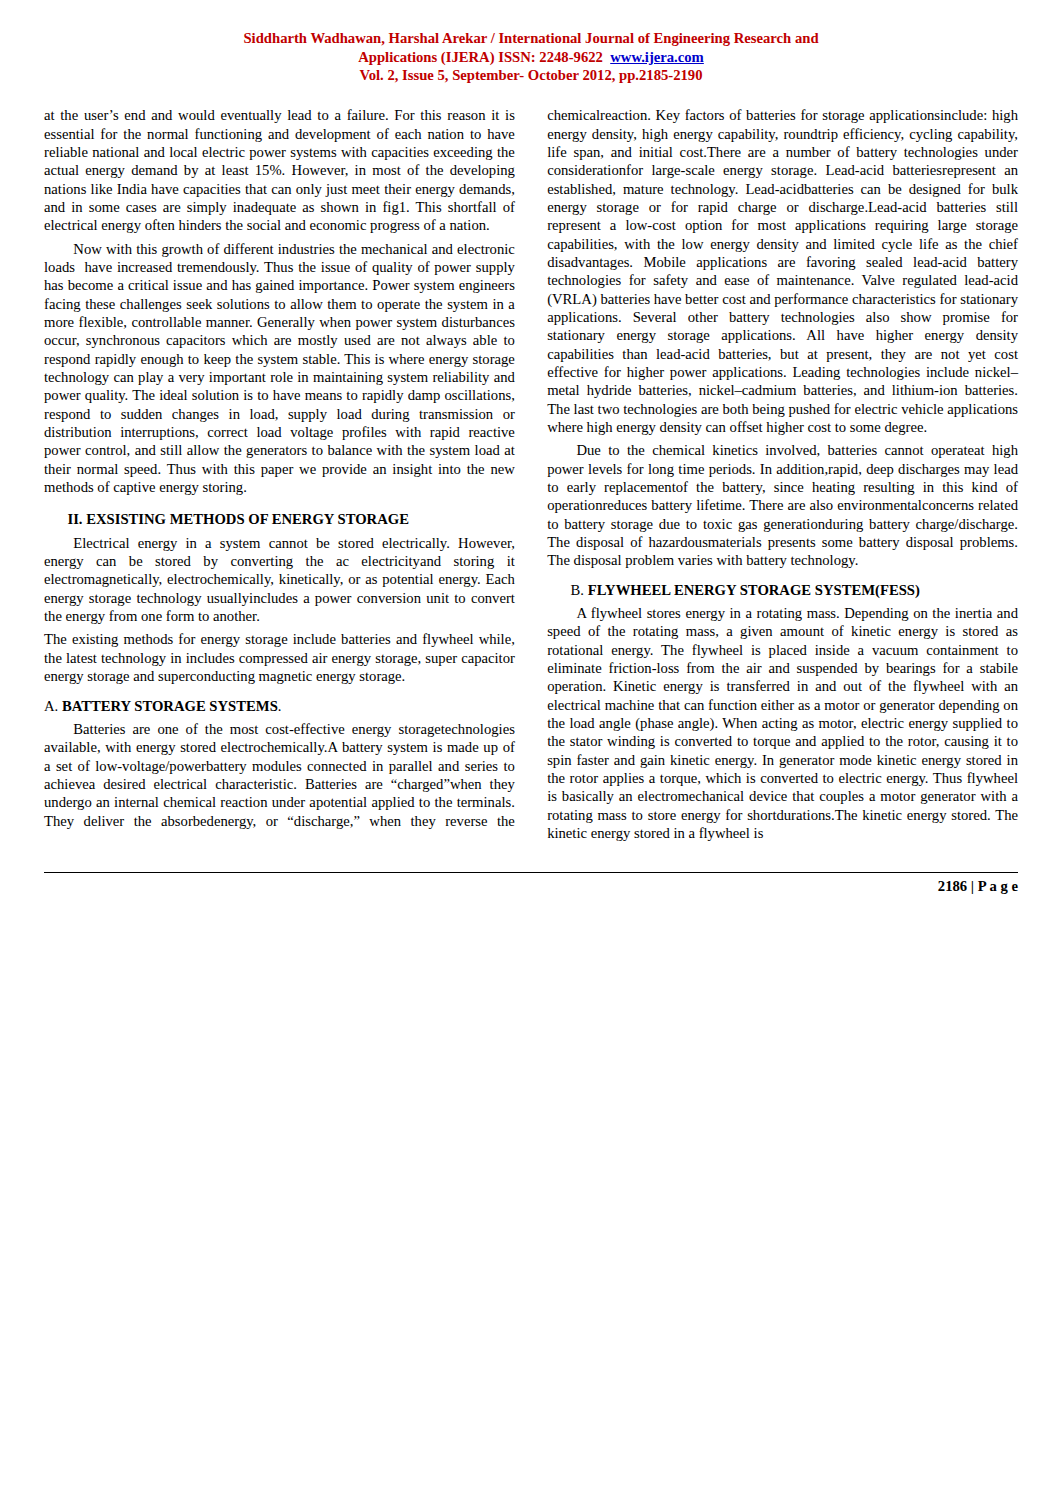Siddharth Wadhawan, Harshal Arekar / International Journal of Engineering Research and
Applications (IJERA) ISSN: 2248-9622 www.ijera.com
Vol. 2, Issue 5, September- October 2012, pp.2185-2190
at the user’s end and would eventually lead to a failure. For this reason it is essential for the normal functioning and development of each nation to have reliable national and local electric power systems with capacities exceeding the actual energy demand by at least 15%. However, in most of the developing nations like India have capacities that can only just meet their energy demands, and in some cases are simply inadequate as shown in fig1. This shortfall of electrical energy often hinders the social and economic progress of a nation.
Now with this growth of different industries the mechanical and electronic loads have increased tremendously. Thus the issue of quality of power supply has become a critical issue and has gained importance. Power system engineers facing these challenges seek solutions to allow them to operate the system in a more flexible, controllable manner. Generally when power system disturbances occur, synchronous capacitors which are mostly used are not always able to respond rapidly enough to keep the system stable. This is where energy storage technology can play a very important role in maintaining system reliability and power quality. The ideal solution is to have means to rapidly damp oscillations, respond to sudden changes in load, supply load during transmission or distribution interruptions, correct load voltage profiles with rapid reactive power control, and still allow the generators to balance with the system load at their normal speed. Thus with this paper we provide an insight into the new methods of captive energy storing.
II. EXSISTING METHODS OF ENERGY STORAGE
Electrical energy in a system cannot be stored electrically. However, energy can be stored by converting the ac electricityand storing it electromagnetically, electrochemically, kinetically, or as potential energy. Each energy storage technology usuallyincludes a power conversion unit to convert the energy from one form to another.
The existing methods for energy storage include batteries and flywheel while, the latest technology in includes compressed air energy storage, super capacitor energy storage and superconducting magnetic energy storage.
A. BATTERY STORAGE SYSTEMS.
Batteries are one of the most cost-effective energy storagetechnologies available, with energy stored electrochemically.A battery system is made up of a set of low-voltage/powerbattery modules connected in parallel and series to achievea desired electrical characteristic. Batteries are “charged”when they undergo an internal chemical reaction under apotential applied to the terminals. They deliver the absorbedenergy, or “discharge,” when they reverse the chemicalreaction. Key factors of batteries for storage applicationsinclude: high energy density, high energy capability, roundtrip efficiency, cycling capability, life span, and initial cost.There are a number of battery technologies under considerationfor large-scale energy storage. Lead-acid batteriesrepresent an established, mature technology. Lead-acidbatteries can be designed for bulk energy storage or for rapid charge or discharge.Lead-acid batteries still represent a low-cost option for most applications requiring large storage capabilities, with the low energy density and limited cycle life as the chief disadvantages. Mobile applications are favoring sealed lead-acid battery technologies for safety and ease of maintenance. Valve regulated lead-acid (VRLA) batteries have better cost and performance characteristics for stationary applications. Several other battery technologies also show promise for stationary energy storage applications. All have higher energy density capabilities than lead-acid batteries, but at present, they are not yet cost effective for higher power applications. Leading technologies include nickel–metal hydride batteries, nickel–cadmium batteries, and lithium-ion batteries. The last two technologies are both being pushed for electric vehicle applications where high energy density can offset higher cost to some degree.
Due to the chemical kinetics involved, batteries cannot operateat high power levels for long time periods. In addition,rapid, deep discharges may lead to early replacementof the battery, since heating resulting in this kind of operationreduces battery lifetime. There are also environmentalconcerns related to battery storage due to toxic gas generationduring battery charge/discharge. The disposal of hazardousmaterials presents some battery disposal problems. The disposal problem varies with battery technology.
B. FLYWHEEL ENERGY STORAGE SYSTEM(FESS)
A flywheel stores energy in a rotating mass. Depending on the inertia and speed of the rotating mass, a given amount of kinetic energy is stored as rotational energy. The flywheel is placed inside a vacuum containment to eliminate friction-loss from the air and suspended by bearings for a stabile operation. Kinetic energy is transferred in and out of the flywheel with an electrical machine that can function either as a motor or generator depending on the load angle (phase angle). When acting as motor, electric energy supplied to the stator winding is converted to torque and applied to the rotor, causing it to spin faster and gain kinetic energy. In generator mode kinetic energy stored in the rotor applies a torque, which is converted to electric energy. Thus flywheel is basically an electromechanical device that couples a motor generator with a rotating mass to store energy for shortdurations.The kinetic energy stored. The kinetic energy stored in a flywheel is
2186 | P a g e